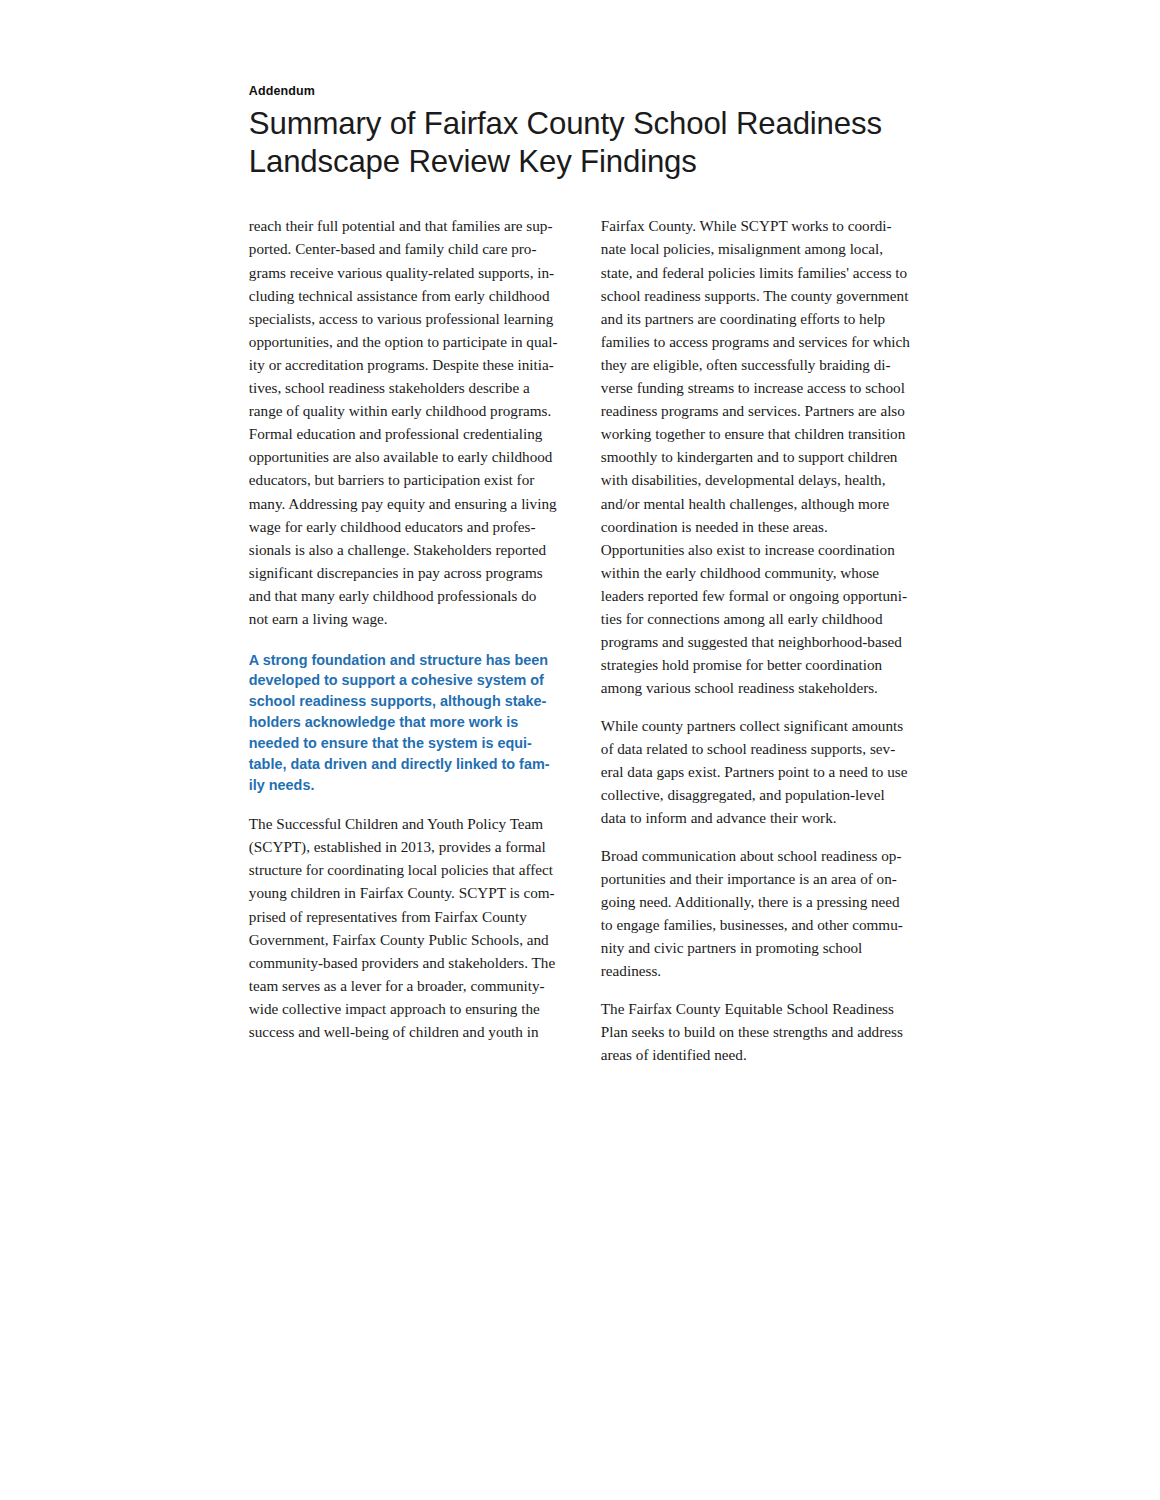Addendum
Summary of Fairfax County School Readiness
Landscape Review Key Findings
reach their full potential and that families are supported. Center-based and family child care programs receive various quality-related supports, including technical assistance from early childhood specialists, access to various professional learning opportunities, and the option to participate in quality or accreditation programs. Despite these initiatives, school readiness stakeholders describe a range of quality within early childhood programs. Formal education and professional credentialing opportunities are also available to early childhood educators, but barriers to participation exist for many. Addressing pay equity and ensuring a living wage for early childhood educators and professionals is also a challenge. Stakeholders reported significant discrepancies in pay across programs and that many early childhood professionals do not earn a living wage.
A strong foundation and structure has been developed to support a cohesive system of school readiness supports, although stakeholders acknowledge that more work is needed to ensure that the system is equitable, data driven and directly linked to family needs.
The Successful Children and Youth Policy Team (SCYPT), established in 2013, provides a formal structure for coordinating local policies that affect young children in Fairfax County. SCYPT is comprised of representatives from Fairfax County Government, Fairfax County Public Schools, and community-based providers and stakeholders. The team serves as a lever for a broader, community-wide collective impact approach to ensuring the success and well-being of children and youth in Fairfax County. While SCYPT works to coordinate local policies, misalignment among local, state, and federal policies limits families' access to school readiness supports. The county government and its partners are coordinating efforts to help families to access programs and services for which they are eligible, often successfully braiding diverse funding streams to increase access to school readiness programs and services. Partners are also working together to ensure that children transition smoothly to kindergarten and to support children with disabilities, developmental delays, health, and/or mental health challenges, although more coordination is needed in these areas. Opportunities also exist to increase coordination within the early childhood community, whose leaders reported few formal or ongoing opportunities for connections among all early childhood programs and suggested that neighborhood-based strategies hold promise for better coordination among various school readiness stakeholders.
While county partners collect significant amounts of data related to school readiness supports, several data gaps exist. Partners point to a need to use collective, disaggregated, and population-level data to inform and advance their work.
Broad communication about school readiness opportunities and their importance is an area of ongoing need. Additionally, there is a pressing need to engage families, businesses, and other community and civic partners in promoting school readiness.
The Fairfax County Equitable School Readiness Plan seeks to build on these strengths and address areas of identified need.